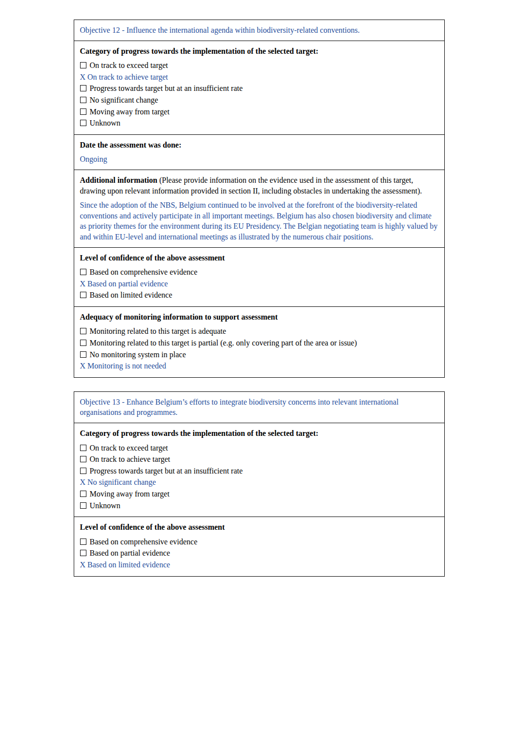| Objective 12 - Influence the international agenda within biodiversity-related conventions. |
| Category of progress towards the implementation of the selected target: On track to exceed target X On track to achieve target Progress towards target but at an insufficient rate No significant change Moving away from target Unknown |
| Date the assessment was done: Ongoing |
| Additional information (Please provide information on the evidence used in the assessment of this target, drawing upon relevant information provided in section II, including obstacles in undertaking the assessment). Since the adoption of the NBS, Belgium continued to be involved at the forefront of the biodiversity-related conventions and actively participate in all important meetings. Belgium has also chosen biodiversity and climate as priority themes for the environment during its EU Presidency. The Belgian negotiating team is highly valued by and within EU-level and international meetings as illustrated by the numerous chair positions. |
| Level of confidence of the above assessment Based on comprehensive evidence X Based on partial evidence Based on limited evidence |
| Adequacy of monitoring information to support assessment Monitoring related to this target is adequate Monitoring related to this target is partial (e.g. only covering part of the area or issue) No monitoring system in place X Monitoring is not needed |
| Objective 13 - Enhance Belgium’s efforts to integrate biodiversity concerns into relevant international organisations and programmes. |
| Category of progress towards the implementation of the selected target: On track to exceed target On track to achieve target Progress towards target but at an insufficient rate X No significant change Moving away from target Unknown |
| Level of confidence of the above assessment Based on comprehensive evidence Based on partial evidence X Based on limited evidence |